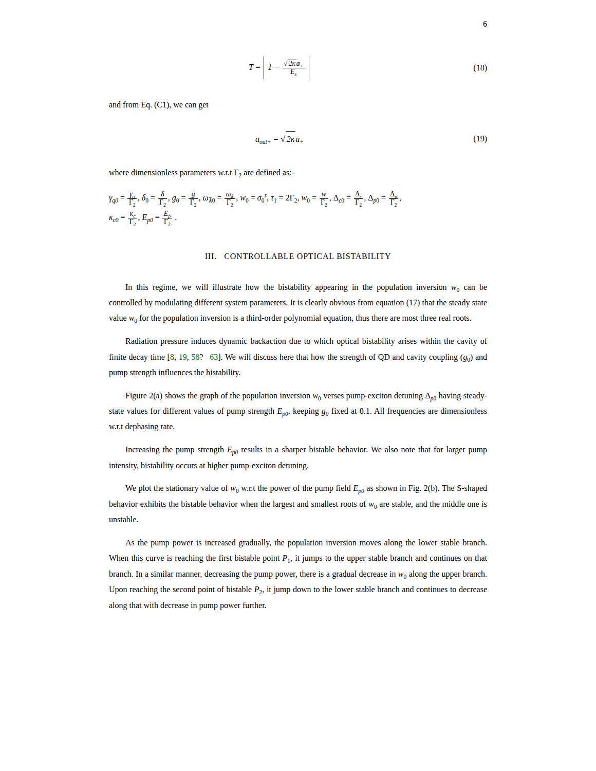6
T = 1 − √2κ a+ Es
(18)
and from Eq. (C1), we can get
aout+ = √2κ a+
(19)
where dimensionless parameters w.r.t Γ2 are defined as:-
γq0 = γq Γ2, δ0 = δΓ2, g0 = gΓ2, ωk⃗0 = ωk⃗Γ2, w0 = σ0z, τ1 = 2Γ2, w0 = wΓ2, Δc0 = Δc Γ2, Δp0 = Δp Γ2,
κc0 = κc Γ2, Ep0 = Ep Γ2 .
III. CONTROLLABLE OPTICAL BISTABILITY
In this regime, we will illustrate how the bistability appearing in the population inversion w0 can be controlled by modulating different system parameters. It is clearly obvious from equation (17) that the steady state value w0 for the population inversion is a third-order polynomial equation, thus there are most three real roots.
Radiation pressure induces dynamic backaction due to which optical bistability arises within the cavity of finite decay time [8, 19, 58? –63]. We will discuss here that how the strength of QD and cavity coupling (g0) and pump strength influences the bistability.
Figure 2(a) shows the graph of the population inversion w0 verses pump-exciton detuning Δp0 having steady-state values for different values of pump strength Ep0, keeping g0 fixed at 0.1. All frequencies are dimensionless w.r.t dephasing rate.
Increasing the pump strength Ep0 results in a sharper bistable behavior. We also note that for larger pump intensity, bistability occurs at higher pump-exciton detuning.
We plot the stationary value of w0 w.r.t the power of the pump field Ep0 as shown in Fig. 2(b). The S-shaped behavior exhibits the bistable behavior when the largest and smallest roots of w0 are stable, and the middle one is unstable.
As the pump power is increased gradually, the population inversion moves along the lower stable branch. When this curve is reaching the first bistable point P1, it jumps to the upper stable branch and continues on that branch. In a similar manner, decreasing the pump power, there is a gradual decrease in w0 along the upper branch. Upon reaching the second point of bistable P2, it jump down to the lower stable branch and continues to decrease along that with decrease in pump power further.